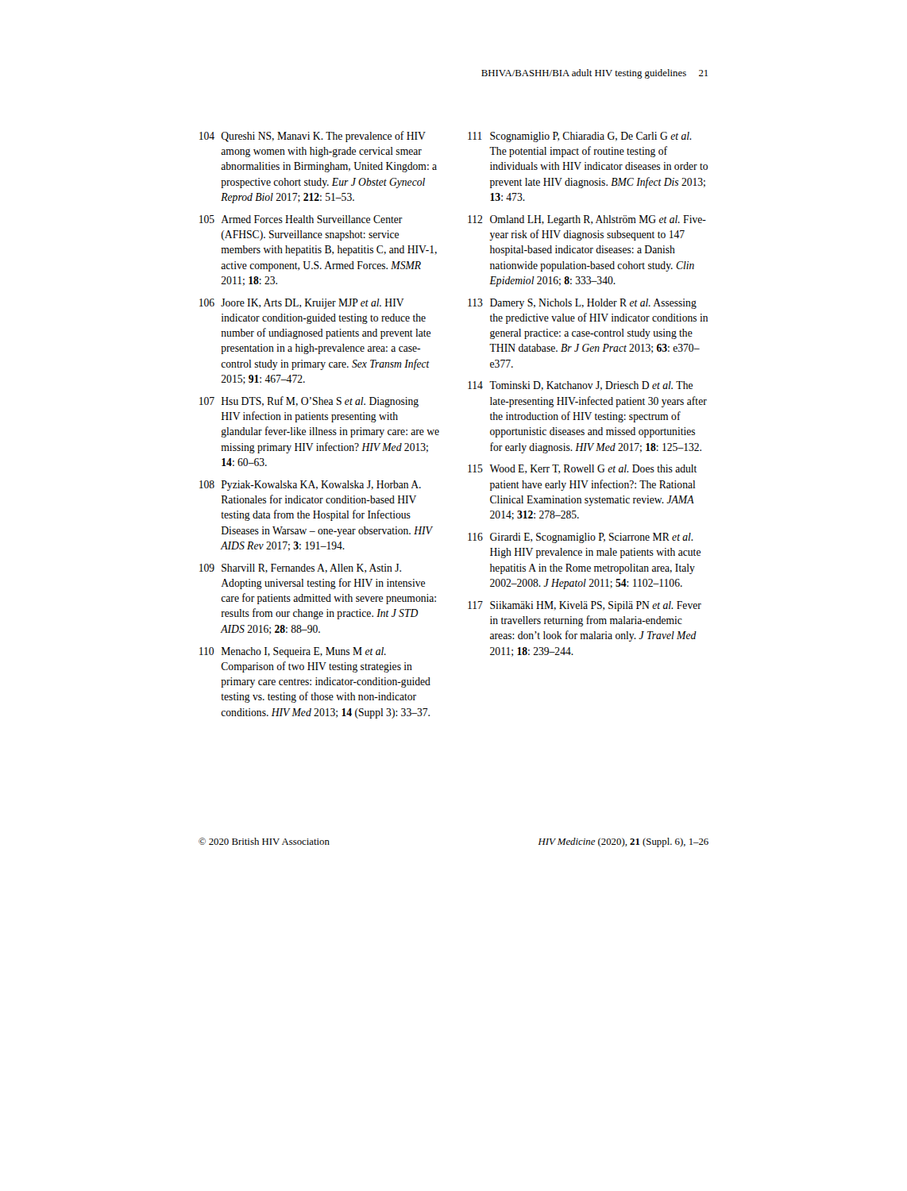BHIVA/BASHH/BIA adult HIV testing guidelines21
104 Qureshi NS, Manavi K. The prevalence of HIV among women with high-grade cervical smear abnormalities in Birmingham, United Kingdom: a prospective cohort study. Eur J Obstet Gynecol Reprod Biol 2017; 212: 51–53.
105 Armed Forces Health Surveillance Center (AFHSC). Surveillance snapshot: service members with hepatitis B, hepatitis C, and HIV-1, active component, U.S. Armed Forces. MSMR 2011; 18: 23.
106 Joore IK, Arts DL, Kruijer MJP et al. HIV indicator condition-guided testing to reduce the number of undiagnosed patients and prevent late presentation in a high-prevalence area: a case-control study in primary care. Sex Transm Infect 2015; 91: 467–472.
107 Hsu DTS, Ruf M, O’Shea S et al. Diagnosing HIV infection in patients presenting with glandular fever-like illness in primary care: are we missing primary HIV infection? HIV Med 2013; 14: 60–63.
108 Pyziak-Kowalska KA, Kowalska J, Horban A. Rationales for indicator condition-based HIV testing data from the Hospital for Infectious Diseases in Warsaw – one-year observation. HIV AIDS Rev 2017; 3: 191–194.
109 Sharvill R, Fernandes A, Allen K, Astin J. Adopting universal testing for HIV in intensive care for patients admitted with severe pneumonia: results from our change in practice. Int J STD AIDS 2016; 28: 88–90.
110 Menacho I, Sequeira E, Muns M et al. Comparison of two HIV testing strategies in primary care centres: indicator-condition-guided testing vs. testing of those with non-indicator conditions. HIV Med 2013; 14 (Suppl 3): 33–37.
111 Scognamiglio P, Chiaradia G, De Carli G et al. The potential impact of routine testing of individuals with HIV indicator diseases in order to prevent late HIV diagnosis. BMC Infect Dis 2013; 13: 473.
112 Omland LH, Legarth R, Ahlström MG et al. Five-year risk of HIV diagnosis subsequent to 147 hospital-based indicator diseases: a Danish nationwide population-based cohort study. Clin Epidemiol 2016; 8: 333–340.
113 Damery S, Nichols L, Holder R et al. Assessing the predictive value of HIV indicator conditions in general practice: a case-control study using the THIN database. Br J Gen Pract 2013; 63: e370–e377.
114 Tominski D, Katchanov J, Driesch D et al. The late-presenting HIV-infected patient 30 years after the introduction of HIV testing: spectrum of opportunistic diseases and missed opportunities for early diagnosis. HIV Med 2017; 18: 125–132.
115 Wood E, Kerr T, Rowell G et al. Does this adult patient have early HIV infection?: The Rational Clinical Examination systematic review. JAMA 2014; 312: 278–285.
116 Girardi E, Scognamiglio P, Sciarrone MR et al. High HIV prevalence in male patients with acute hepatitis A in the Rome metropolitan area, Italy 2002–2008. J Hepatol 2011; 54: 1102–1106.
117 Siikamäki HM, Kivelä PS, Sipilä PN et al. Fever in travellers returning from malaria-endemic areas: don’t look for malaria only. J Travel Med 2011; 18: 239–244.
© 2020 British HIV Association
HIV Medicine (2020), 21 (Suppl. 6), 1–26